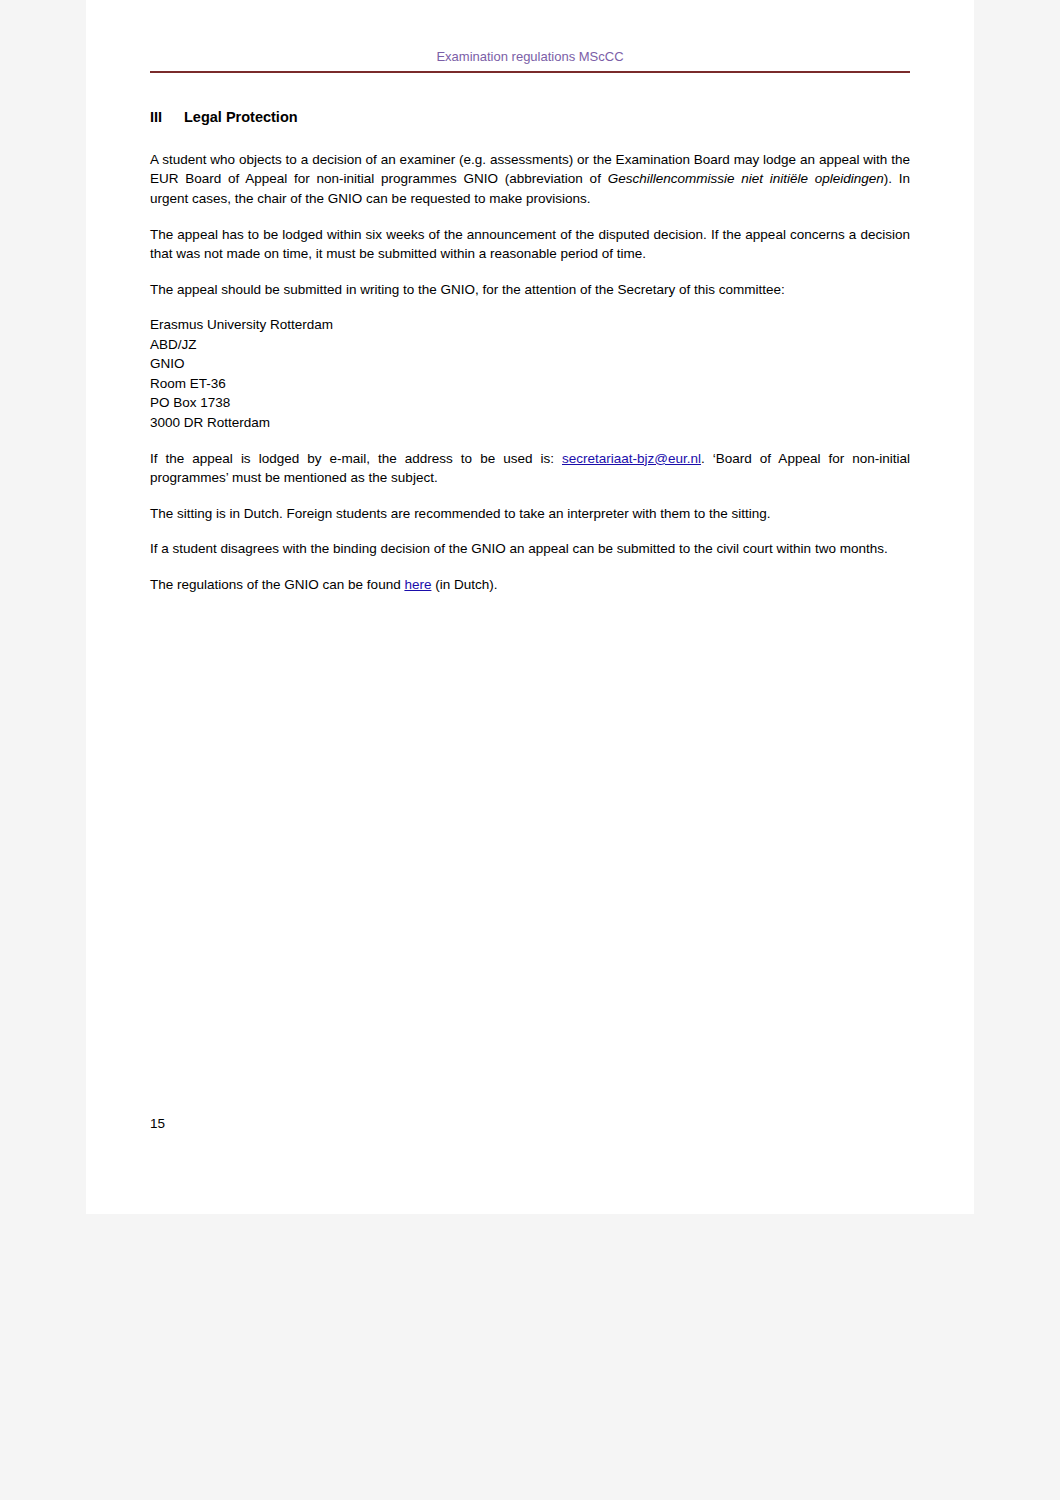Examination regulations MScCC
IIILegal Protection
A student who objects to a decision of an examiner (e.g. assessments) or the Examination Board may lodge an appeal with the EUR Board of Appeal for non-initial programmes GNIO (abbreviation of Geschillencommissie niet initiële opleidingen). In urgent cases, the chair of the GNIO can be requested to make provisions.
The appeal has to be lodged within six weeks of the announcement of the disputed decision. If the appeal concerns a decision that was not made on time, it must be submitted within a reasonable period of time.
The appeal should be submitted in writing to the GNIO, for the attention of the Secretary of this committee:
Erasmus University Rotterdam
ABD/JZ
GNIO
Room ET-36
PO Box 1738
3000 DR Rotterdam
If the appeal is lodged by e-mail, the address to be used is: secretariaat-bjz@eur.nl. ‘Board of Appeal for non-initial programmes’ must be mentioned as the subject.
The sitting is in Dutch. Foreign students are recommended to take an interpreter with them to the sitting.
If a student disagrees with the binding decision of the GNIO an appeal can be submitted to the civil court within two months.
The regulations of the GNIO can be found here (in Dutch).
15